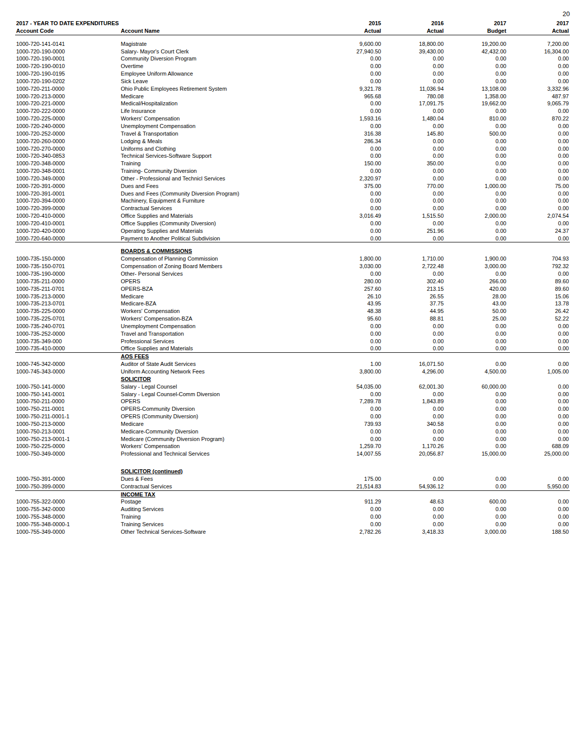20
| 2017 - YEAR TO DATE EXPENDITURES | | 2015 | 2016 | 2017 | 2017 |
| --- | --- | --- | --- | --- | --- |
| Account Code | Account Name | Actual | Actual | Budget | Actual |
| 1000-720-141-0141 | Magistrate | 9,600.00 | 18,800.00 | 19,200.00 | 7,200.00 |
| 1000-720-190-0000 | Salary- Mayor's Court Clerk | 27,940.50 | 39,430.00 | 42,432.00 | 16,304.00 |
| 1000-720-190-0001 | Community Diversion Program | 0.00 | 0.00 | 0.00 | 0.00 |
| 1000-720-190-0010 | Overtime | 0.00 | 0.00 | 0.00 | 0.00 |
| 1000-720-190-0195 | Employee Uniform Allowance | 0.00 | 0.00 | 0.00 | 0.00 |
| 1000-720-190-0202 | Sick Leave | 0.00 | 0.00 | 0.00 | 0.00 |
| 1000-720-211-0000 | Ohio Public Employees Retirement System | 9,321.78 | 11,036.94 | 13,108.00 | 3,332.96 |
| 1000-720-213-0000 | Medicare | 965.68 | 780.08 | 1,358.00 | 487.97 |
| 1000-720-221-0000 | Medical/Hospitalization | 0.00 | 17,091.75 | 19,662.00 | 9,065.79 |
| 1000-720-222-0000 | Life Insurance | 0.00 | 0.00 | 0.00 | 0.00 |
| 1000-720-225-0000 | Workers' Compensation | 1,593.16 | 1,480.04 | 810.00 | 870.22 |
| 1000-720-240-0000 | Unemployment Compensation | 0.00 | 0.00 | 0.00 | 0.00 |
| 1000-720-252-0000 | Travel & Transportation | 316.38 | 145.80 | 500.00 | 0.00 |
| 1000-720-260-0000 | Lodging & Meals | 286.34 | 0.00 | 0.00 | 0.00 |
| 1000-720-270-0000 | Uniforms and Clothing | 0.00 | 0.00 | 0.00 | 0.00 |
| 1000-720-340-0853 | Technical Services-Software Support | 0.00 | 0.00 | 0.00 | 0.00 |
| 1000-720-348-0000 | Training | 150.00 | 350.00 | 0.00 | 0.00 |
| 1000-720-348-0001 | Training- Community Diversion | 0.00 | 0.00 | 0.00 | 0.00 |
| 1000-720-349-0000 | Other - Professional and Technicl Services | 2,320.97 | 0.00 | 0.00 | 0.00 |
| 1000-720-391-0000 | Dues and Fees | 375.00 | 770.00 | 1,000.00 | 75.00 |
| 1000-720-391-0001 | Dues and Fees (Community Diversion Program) | 0.00 | 0.00 | 0.00 | 0.00 |
| 1000-720-394-0000 | Machinery, Equipment & Furniture | 0.00 | 0.00 | 0.00 | 0.00 |
| 1000-720-399-0000 | Contractual Services | 0.00 | 0.00 | 0.00 | 0.00 |
| 1000-720-410-0000 | Office Supplies and Materials | 3,016.49 | 1,515.50 | 2,000.00 | 2,074.54 |
| 1000-720-410-0001 | Office Supplies (Community Diversion) | 0.00 | 0.00 | 0.00 | 0.00 |
| 1000-720-420-0000 | Operating Supplies and Materials | 0.00 | 251.96 | 0.00 | 24.37 |
| 1000-720-640-0000 | Payment to Another Political Subdivision | 0.00 | 0.00 | 0.00 | 0.00 |
| | BOARDS & COMMISSIONS | | | | |
| 1000-735-150-0000 | Compensation of Planning Commission | 1,800.00 | 1,710.00 | 1,900.00 | 704.93 |
| 1000-735-150-0701 | Compensation of Zoning Board Members | 3,030.00 | 2,722.48 | 3,000.00 | 792.32 |
| 1000-735-190-0000 | Other- Personal Services | 0.00 | 0.00 | 0.00 | 0.00 |
| 1000-735-211-0000 | OPERS | 280.00 | 302.40 | 266.00 | 89.60 |
| 1000-735-211-0701 | OPERS-BZA | 257.60 | 213.15 | 420.00 | 89.60 |
| 1000-735-213-0000 | Medicare | 26.10 | 26.55 | 28.00 | 15.06 |
| 1000-735-213-0701 | Medicare-BZA | 43.95 | 37.75 | 43.00 | 13.78 |
| 1000-735-225-0000 | Workers' Compensation | 48.38 | 44.95 | 50.00 | 26.42 |
| 1000-735-225-0701 | Workers' Compensation-BZA | 95.60 | 88.81 | 25.00 | 52.22 |
| 1000-735-240-0701 | Unemployment Compensation | 0.00 | 0.00 | 0.00 | 0.00 |
| 1000-735-252-0000 | Travel and Transportation | 0.00 | 0.00 | 0.00 | 0.00 |
| 1000-735-349-000 | Professional Services | 0.00 | 0.00 | 0.00 | 0.00 |
| 1000-735-410-0000 | Office Supplies and Materials | 0.00 | 0.00 | 0.00 | 0.00 |
| | AOS FEES | | | | |
| 1000-745-342-0000 | Auditor of State Audit Services | 1.00 | 16,071.50 | 0.00 | 0.00 |
| 1000-745-343-0000 | Uniform Accounting Network Fees | 3,800.00 | 4,296.00 | 4,500.00 | 1,005.00 |
| | SOLICITOR | | | | |
| 1000-750-141-0000 | Salary - Legal Counsel | 54,035.00 | 62,001.30 | 60,000.00 | 0.00 |
| 1000-750-141-0001 | Salary - Legal Counsel-Comm Diversion | 0.00 | 0.00 | 0.00 | 0.00 |
| 1000-750-211-0000 | OPERS | 7,289.78 | 1,843.89 | 0.00 | 0.00 |
| 1000-750-211-0001 | OPERS-Community Diversion | 0.00 | 0.00 | 0.00 | 0.00 |
| 1000-750-211-0001-1 | OPERS (Community Diversion) | 0.00 | 0.00 | 0.00 | 0.00 |
| 1000-750-213-0000 | Medicare | 739.93 | 340.58 | 0.00 | 0.00 |
| 1000-750-213-0001 | Medicare-Community Diversion | 0.00 | 0.00 | 0.00 | 0.00 |
| 1000-750-213-0001-1 | Medicare (Community Diversion Program) | 0.00 | 0.00 | 0.00 | 0.00 |
| 1000-750-225-0000 | Workers' Compensation | 1,259.70 | 1,170.26 | 0.00 | 688.09 |
| 1000-750-349-0000 | Professional and Technical Services | 14,007.55 | 20,056.87 | 15,000.00 | 25,000.00 |
| | SOLICITOR (continued) | | | | |
| 1000-750-391-0000 | Dues & Fees | 175.00 | 0.00 | 0.00 | 0.00 |
| 1000-750-399-0000 | Contractual Services | 21,514.83 | 54,936.12 | 0.00 | 5,950.00 |
| | INCOME TAX | | | | |
| 1000-755-322-0000 | Postage | 911.29 | 48.63 | 600.00 | 0.00 |
| 1000-755-342-0000 | Auditing Services | 0.00 | 0.00 | 0.00 | 0.00 |
| 1000-755-348-0000 | Training | 0.00 | 0.00 | 0.00 | 0.00 |
| 1000-755-348-0000-1 | Training Services | 0.00 | 0.00 | 0.00 | 0.00 |
| 1000-755-349-0000 | Other Technical Services-Software | 2,782.26 | 3,418.33 | 3,000.00 | 188.50 |